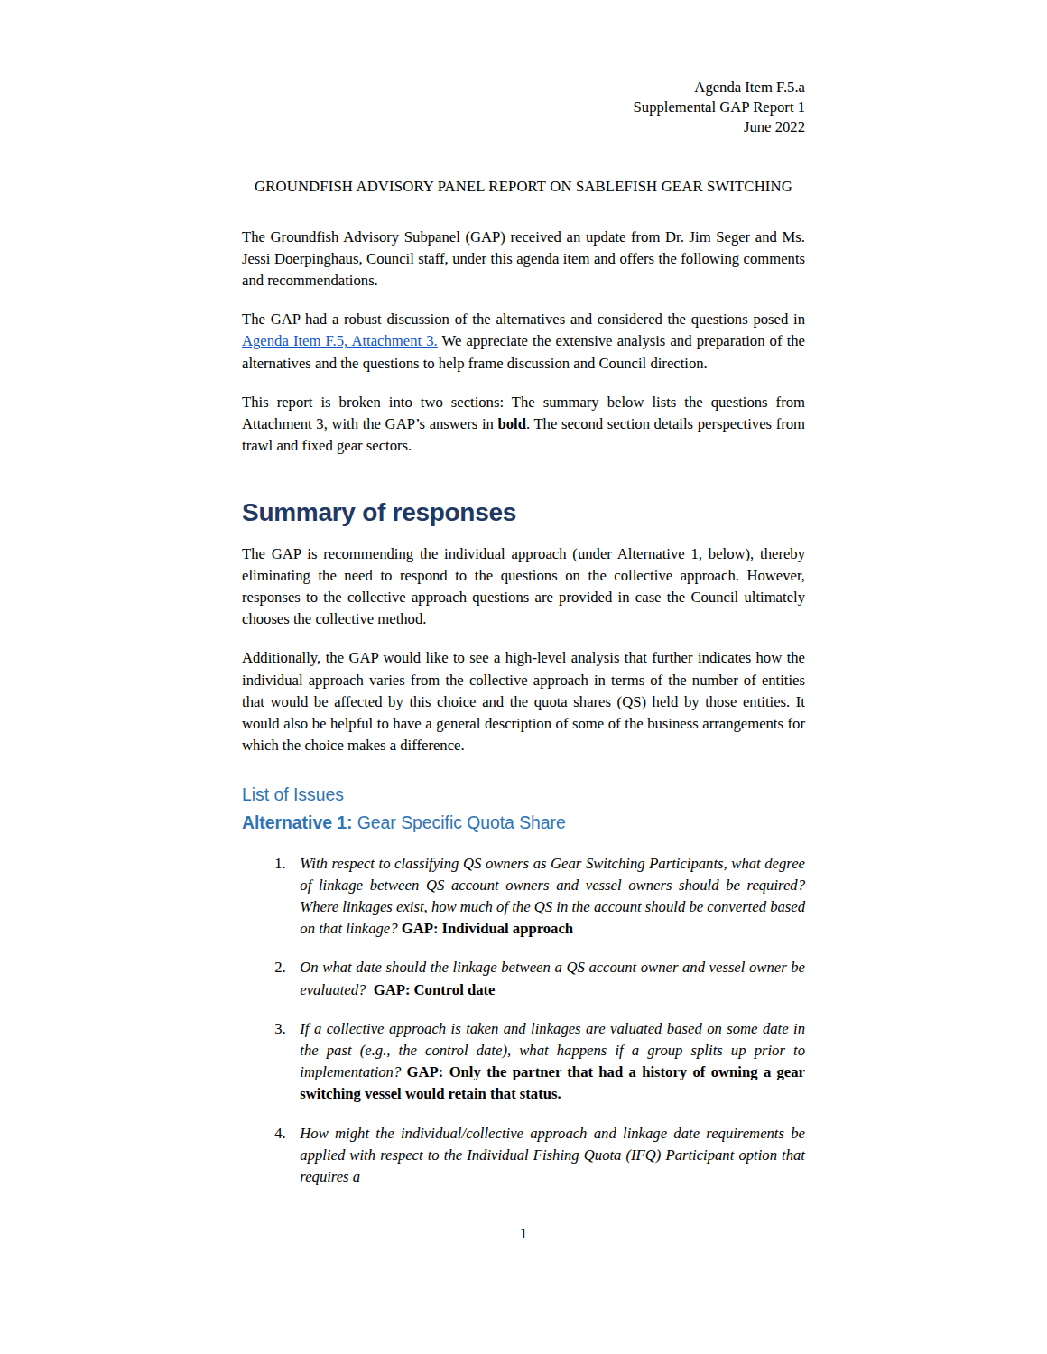Agenda Item F.5.a
Supplemental GAP Report 1
June 2022
GROUNDFISH ADVISORY PANEL REPORT ON SABLEFISH GEAR SWITCHING
The Groundfish Advisory Subpanel (GAP) received an update from Dr. Jim Seger and Ms. Jessi Doerpinghaus, Council staff, under this agenda item and offers the following comments and recommendations.
The GAP had a robust discussion of the alternatives and considered the questions posed in Agenda Item F.5, Attachment 3. We appreciate the extensive analysis and preparation of the alternatives and the questions to help frame discussion and Council direction.
This report is broken into two sections: The summary below lists the questions from Attachment 3, with the GAP’s answers in bold. The second section details perspectives from trawl and fixed gear sectors.
Summary of responses
The GAP is recommending the individual approach (under Alternative 1, below), thereby eliminating the need to respond to the questions on the collective approach. However, responses to the collective approach questions are provided in case the Council ultimately chooses the collective method.
Additionally, the GAP would like to see a high-level analysis that further indicates how the individual approach varies from the collective approach in terms of the number of entities that would be affected by this choice and the quota shares (QS) held by those entities. It would also be helpful to have a general description of some of the business arrangements for which the choice makes a difference.
List of Issues
Alternative 1: Gear Specific Quota Share
With respect to classifying QS owners as Gear Switching Participants, what degree of linkage between QS account owners and vessel owners should be required? Where linkages exist, how much of the QS in the account should be converted based on that linkage? GAP: Individual approach
On what date should the linkage between a QS account owner and vessel owner be evaluated? GAP: Control date
If a collective approach is taken and linkages are valuated based on some date in the past (e.g., the control date), what happens if a group splits up prior to implementation? GAP: Only the partner that had a history of owning a gear switching vessel would retain that status.
How might the individual/collective approach and linkage date requirements be applied with respect to the Individual Fishing Quota (IFQ) Participant option that requires a
1